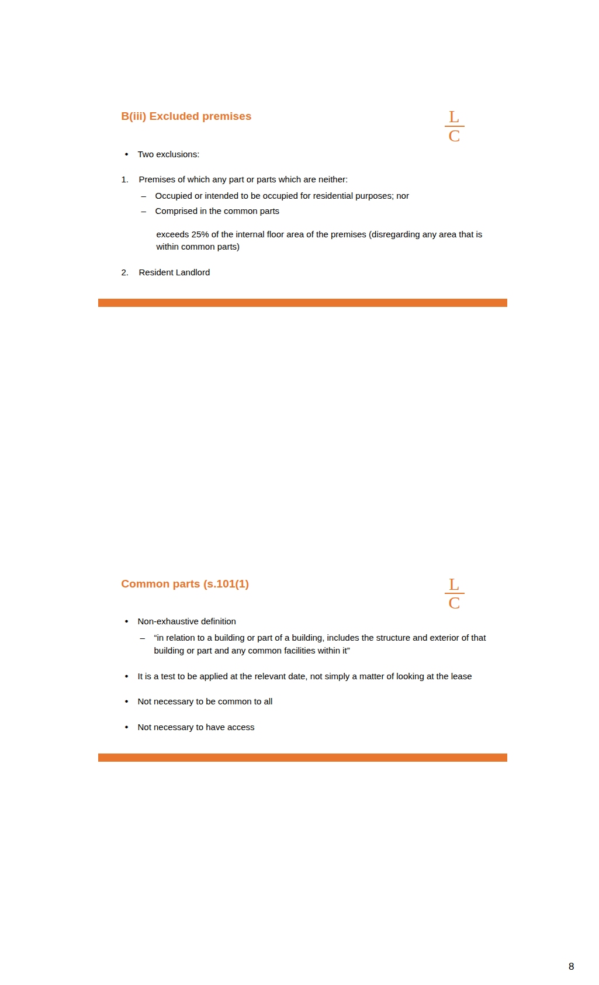L C
B(iii) Excluded premises
Two exclusions:
Premises of which any part or parts which are neither:
Occupied or intended to be occupied for residential purposes; nor
Comprised in the common parts
exceeds 25% of the internal floor area of the premises (disregarding any area that is within common parts)
Resident Landlord
L C
Common parts (s.101(1)
Non-exhaustive definition
“in relation to a building or part of a building, includes the structure and exterior of that building or part and any common facilities within it”
It is a test to be applied at the relevant date, not simply a matter of looking at the lease
Not necessary to be common to all
Not necessary to have access
8